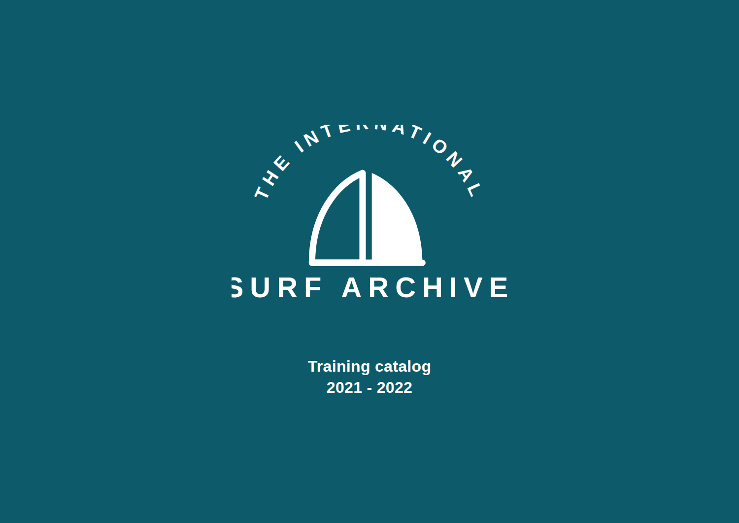THE INTERNATIONAL SURF ARCHIVE
Training catalog
2021 - 2022